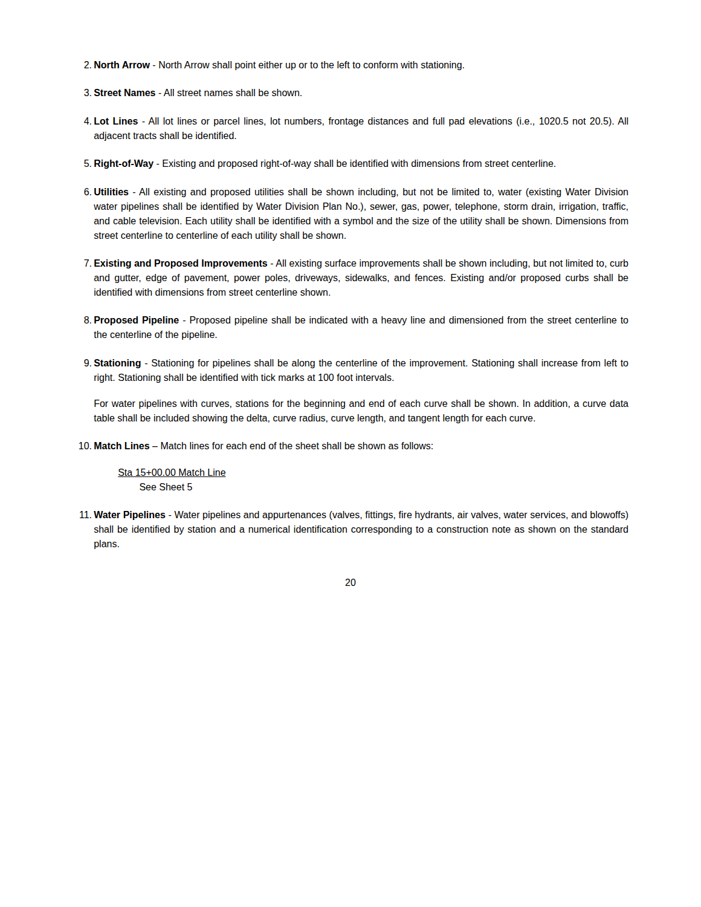2. North Arrow - North Arrow shall point either up or to the left to conform with stationing.
3. Street Names - All street names shall be shown.
4. Lot Lines - All lot lines or parcel lines, lot numbers, frontage distances and full pad elevations (i.e., 1020.5 not 20.5). All adjacent tracts shall be identified.
5. Right-of-Way - Existing and proposed right-of-way shall be identified with dimensions from street centerline.
6. Utilities - All existing and proposed utilities shall be shown including, but not be limited to, water (existing Water Division water pipelines shall be identified by Water Division Plan No.), sewer, gas, power, telephone, storm drain, irrigation, traffic, and cable television. Each utility shall be identified with a symbol and the size of the utility shall be shown. Dimensions from street centerline to centerline of each utility shall be shown.
7. Existing and Proposed Improvements - All existing surface improvements shall be shown including, but not limited to, curb and gutter, edge of pavement, power poles, driveways, sidewalks, and fences. Existing and/or proposed curbs shall be identified with dimensions from street centerline shown.
8. Proposed Pipeline - Proposed pipeline shall be indicated with a heavy line and dimensioned from the street centerline to the centerline of the pipeline.
9. Stationing - Stationing for pipelines shall be along the centerline of the improvement. Stationing shall increase from left to right. Stationing shall be identified with tick marks at 100 foot intervals.
For water pipelines with curves, stations for the beginning and end of each curve shall be shown. In addition, a curve data table shall be included showing the delta, curve radius, curve length, and tangent length for each curve.
10. Match Lines – Match lines for each end of the sheet shall be shown as follows:
Sta 15+00.00 Match Line See Sheet 5
11. Water Pipelines - Water pipelines and appurtenances (valves, fittings, fire hydrants, air valves, water services, and blowoffs) shall be identified by station and a numerical identification corresponding to a construction note as shown on the standard plans.
20